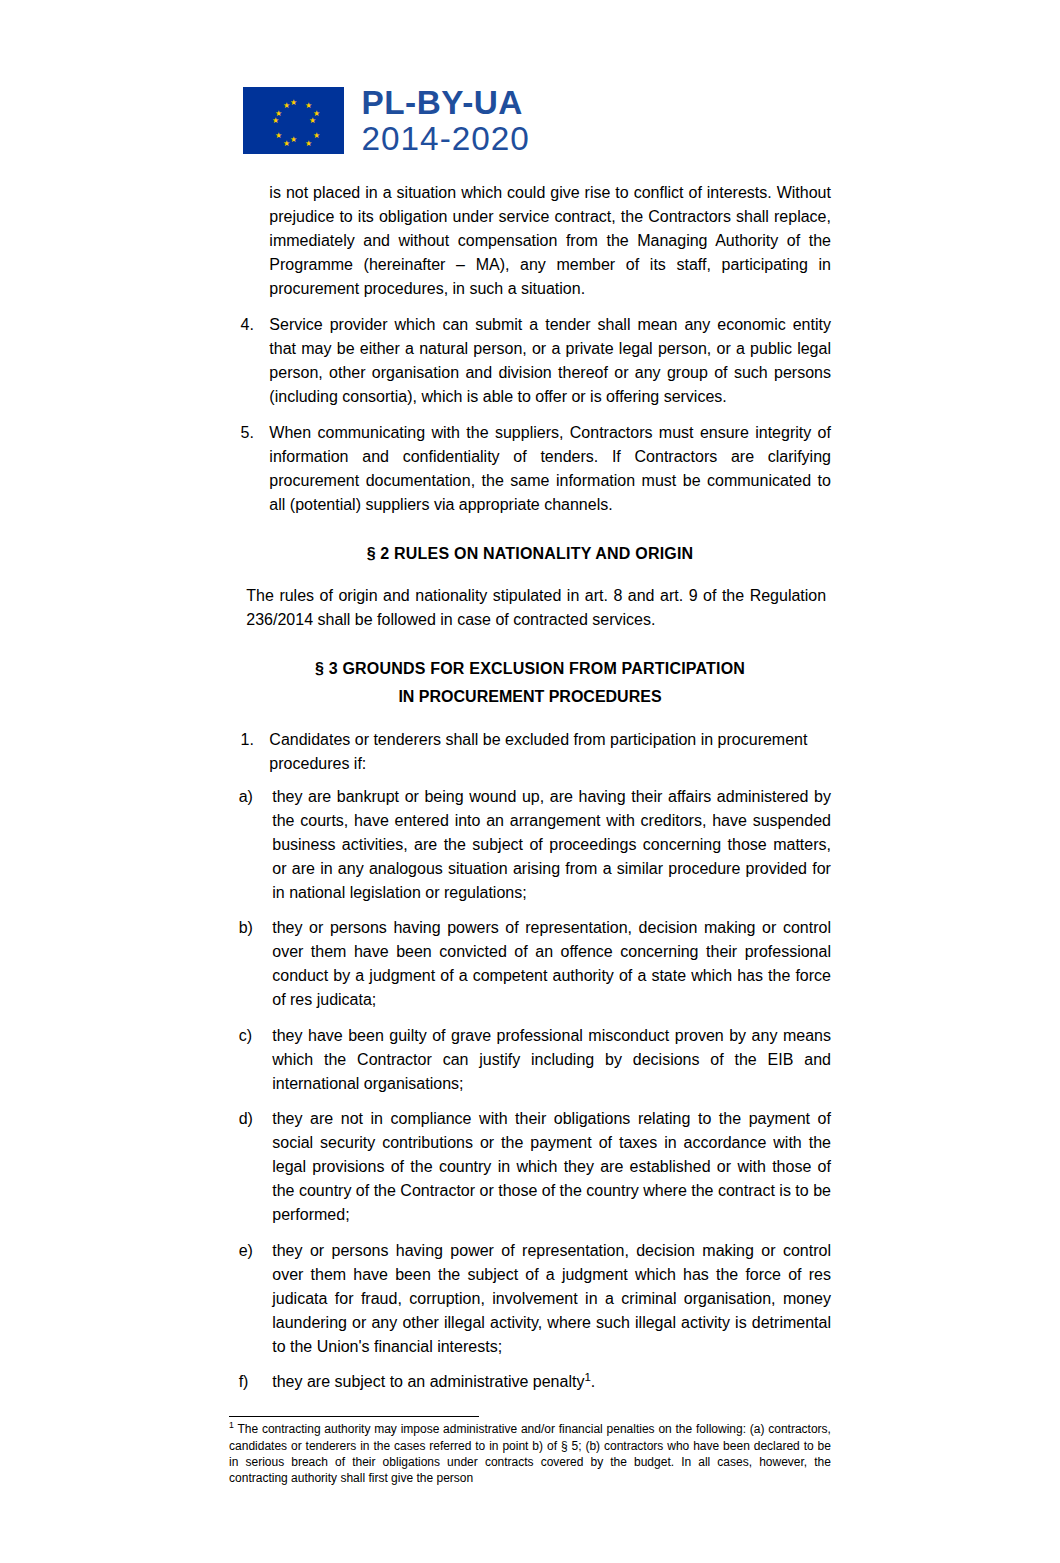★ ★ ★ ★ ★ ★ ★ ★ ★ ★ ★ ★
PL-BY-UA
2014-2020
is not placed in a situation which could give rise to conflict of interests. Without prejudice to its obligation under service contract, the Contractors shall replace, immediately and without compensation from the Managing Authority of the Programme (hereinafter – MA), any member of its staff, participating in procurement procedures, in such a situation.
Service provider which can submit a tender shall mean any economic entity that may be either a natural person, or a private legal person, or a public legal person, other organisation and division thereof or any group of such persons (including consortia), which is able to offer or is offering services.
When communicating with the suppliers, Contractors must ensure integrity of information and confidentiality of tenders. If Contractors are clarifying procurement documentation, the same information must be communicated to all (potential) suppliers via appropriate channels.
§ 2 RULES ON NATIONALITY AND ORIGIN
The rules of origin and nationality stipulated in art. 8 and art. 9 of the Regulation 236/2014 shall be followed in case of contracted services.
§ 3 GROUNDS FOR EXCLUSION FROM PARTICIPATION
IN PROCUREMENT PROCEDURES
1. Candidates or tenderers shall be excluded from participation in procurement procedures if:
they are bankrupt or being wound up, are having their affairs administered by the courts, have entered into an arrangement with creditors, have suspended business activities, are the subject of proceedings concerning those matters, or are in any analogous situation arising from a similar procedure provided for in national legislation or regulations;
they or persons having powers of representation, decision making or control over them have been convicted of an offence concerning their professional conduct by a judgment of a competent authority of a state which has the force of res judicata;
they have been guilty of grave professional misconduct proven by any means which the Contractor can justify including by decisions of the EIB and international organisations;
they are not in compliance with their obligations relating to the payment of social security contributions or the payment of taxes in accordance with the legal provisions of the country in which they are established or with those of the country of the Contractor or those of the country where the contract is to be performed;
they or persons having power of representation, decision making or control over them have been the subject of a judgment which has the force of res judicata for fraud, corruption, involvement in a criminal organisation, money laundering or any other illegal activity, where such illegal activity is detrimental to the Union's financial interests;
they are subject to an administrative penalty1.
1 The contracting authority may impose administrative and/or financial penalties on the following: (a) contractors, candidates or tenderers in the cases referred to in point b) of § 5; (b) contractors who have been declared to be in serious breach of their obligations under contracts covered by the budget. In all cases, however, the contracting authority shall first give the person